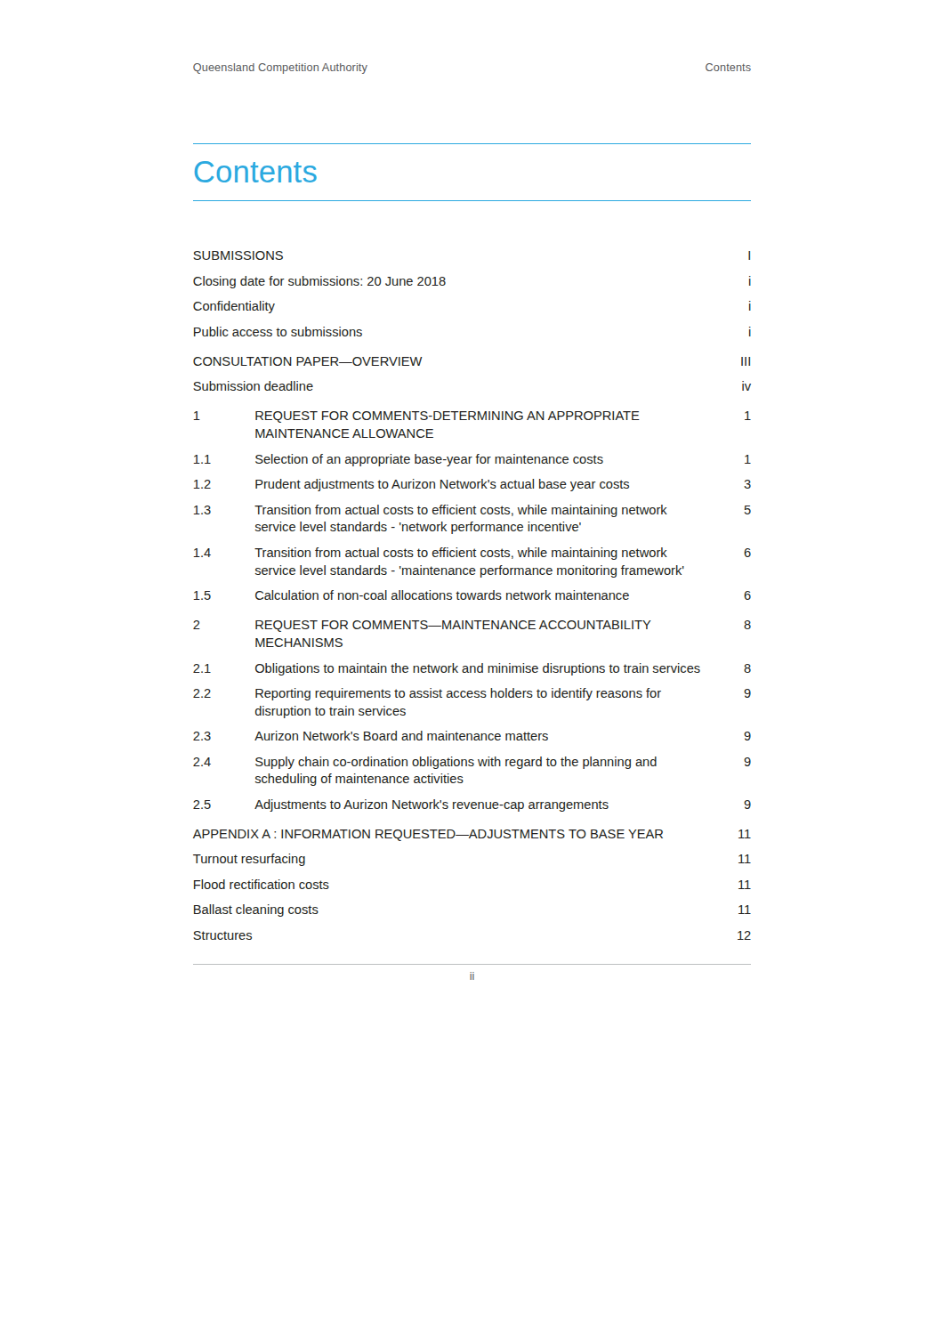Queensland Competition Authority
Contents
Contents
Submissions
I
Closing date for submissions: 20 June 2018
i
Confidentiality
i
Public access to submissions
i
Consultation paper—overview
III
Submission deadline
iv
1
Request for comments-determining an appropriate maintenance allowance
1
1.1
Selection of an appropriate base-year for maintenance costs
1
1.2
Prudent adjustments to Aurizon Network's actual base year costs
3
1.3
Transition from actual costs to efficient costs, while maintaining network service level standards - 'network performance incentive'
5
1.4
Transition from actual costs to efficient costs, while maintaining network service level standards - 'maintenance performance monitoring framework'
6
1.5
Calculation of non-coal allocations towards network maintenance
6
2
Request for comments—maintenance accountability mechanisms
8
2.1
Obligations to maintain the network and minimise disruptions to train services
8
2.2
Reporting requirements to assist access holders to identify reasons for disruption to train services
9
2.3
Aurizon Network's Board and maintenance matters
9
2.4
Supply chain co-ordination obligations with regard to the planning and scheduling of maintenance activities
9
2.5
Adjustments to Aurizon Network's revenue-cap arrangements
9
Appendix A : Information requested—adjustments to base year
11
Turnout resurfacing
11
Flood rectification costs
11
Ballast cleaning costs
11
Structures
12
ii